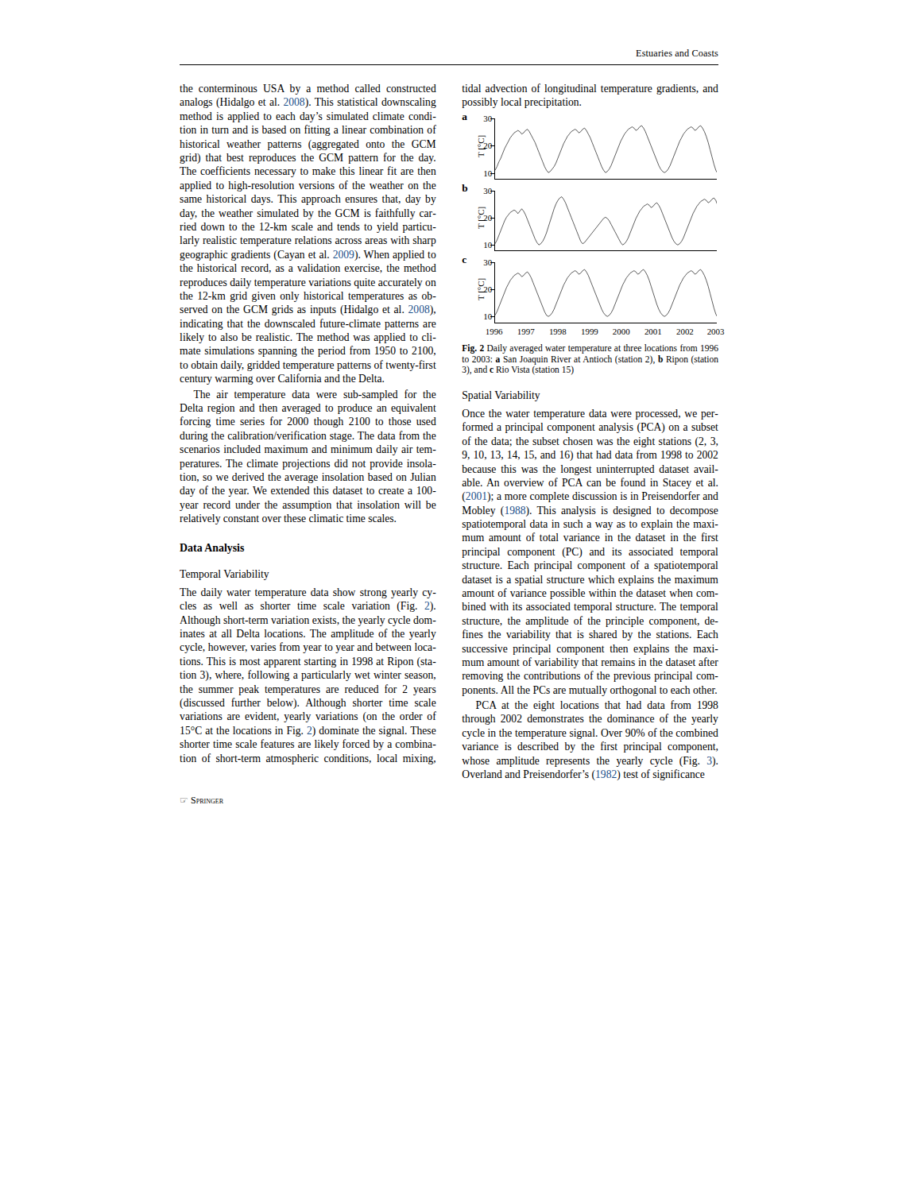Estuaries and Coasts
the conterminous USA by a method called constructed analogs (Hidalgo et al. 2008). This statistical downscaling method is applied to each day’s simulated climate condition in turn and is based on fitting a linear combination of historical weather patterns (aggregated onto the GCM grid) that best reproduces the GCM pattern for the day. The coefficients necessary to make this linear fit are then applied to high-resolution versions of the weather on the same historical days. This approach ensures that, day by day, the weather simulated by the GCM is faithfully carried down to the 12-km scale and tends to yield particularly realistic temperature relations across areas with sharp geographic gradients (Cayan et al. 2009). When applied to the historical record, as a validation exercise, the method reproduces daily temperature variations quite accurately on the 12-km grid given only historical temperatures as observed on the GCM grids as inputs (Hidalgo et al. 2008), indicating that the downscaled future-climate patterns are likely to also be realistic. The method was applied to climate simulations spanning the period from 1950 to 2100, to obtain daily, gridded temperature patterns of twenty-first century warming over California and the Delta.
The air temperature data were sub-sampled for the Delta region and then averaged to produce an equivalent forcing time series for 2000 though 2100 to those used during the calibration/verification stage. The data from the scenarios included maximum and minimum daily air temperatures. The climate projections did not provide insolation, so we derived the average insolation based on Julian day of the year. We extended this dataset to create a 100-year record under the assumption that insolation will be relatively constant over these climatic time scales.
Data Analysis
Temporal Variability
The daily water temperature data show strong yearly cycles as well as shorter time scale variation (Fig. 2). Although short-term variation exists, the yearly cycle dominates at all Delta locations. The amplitude of the yearly cycle, however, varies from year to year and between locations. This is most apparent starting in 1998 at Ripon (station 3), where, following a particularly wet winter season, the summer peak temperatures are reduced for 2 years (discussed further below). Although shorter time scale variations are evident, yearly variations (on the order of 15°C at the locations in Fig. 2) dominate the signal. These shorter time scale features are likely forced by a combination of short-term atmospheric conditions, local mixing, tidal advection of longitudinal temperature gradients, and possibly local precipitation.
a
T [°C]
30
20
10
b
T [°C]
30
20
10
c
T [°C]
30
20
10
1996 1997 1998 1999 2000 2001 2002 2003
Fig. 2 Daily averaged water temperature at three locations from 1996 to 2003: a San Joaquin River at Antioch (station 2), b Ripon (station 3), and c Rio Vista (station 15)
Spatial Variability
Once the water temperature data were processed, we performed a principal component analysis (PCA) on a subset of the data; the subset chosen was the eight stations (2, 3, 9, 10, 13, 14, 15, and 16) that had data from 1998 to 2002 because this was the longest uninterrupted dataset available. An overview of PCA can be found in Stacey et al. (2001); a more complete discussion is in Preisendorfer and Mobley (1988). This analysis is designed to decompose spatiotemporal data in such a way as to explain the maximum amount of total variance in the dataset in the first principal component (PC) and its associated temporal structure. Each principal component of a spatiotemporal dataset is a spatial structure which explains the maximum amount of variance possible within the dataset when combined with its associated temporal structure. The temporal structure, the amplitude of the principle component, defines the variability that is shared by the stations. Each successive principal component then explains the maximum amount of variability that remains in the dataset after removing the contributions of the previous principal components. All the PCs are mutually orthogonal to each other.
PCA at the eight locations that had data from 1998 through 2002 demonstrates the dominance of the yearly cycle in the temperature signal. Over 90% of the combined variance is described by the first principal component, whose amplitude represents the yearly cycle (Fig. 3). Overland and Preisendorfer’s (1982) test of significance
☞ Springer